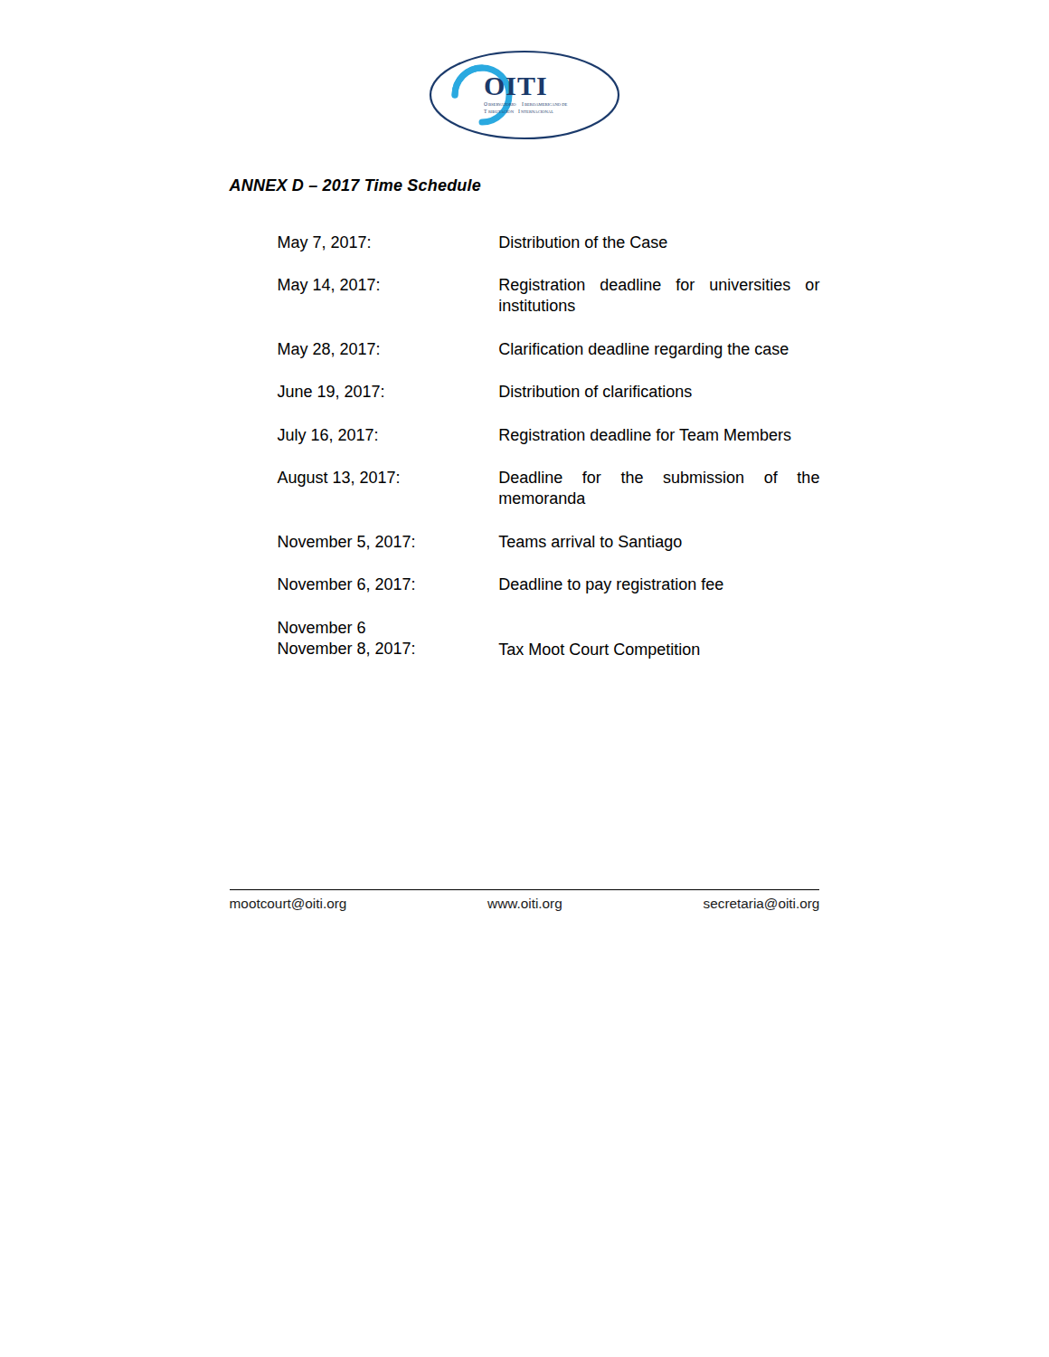OITI O BSERVATORIO I BEROAMERICANO DE T RIBUTACIÓN I NTERNACIONAL
ANNEX D – 2017 Time Schedule
| May 7, 2017: | Distribution of the Case |
| May 14, 2017: | Registration deadline for universities or institutions |
| May 28, 2017: | Clarification deadline regarding the case |
| June 19, 2017: | Distribution of clarifications |
| July 16, 2017: | Registration deadline for Team Members |
| August 13, 2017: | Deadline for the submission of the memoranda |
| November 5, 2017: | Teams arrival to Santiago |
| November 6, 2017: | Deadline to pay registration fee |
| November 6 November 8, 2017: | Tax Moot Court Competition |
mootcourt@oiti.org www.oiti.org secretaria@oiti.org